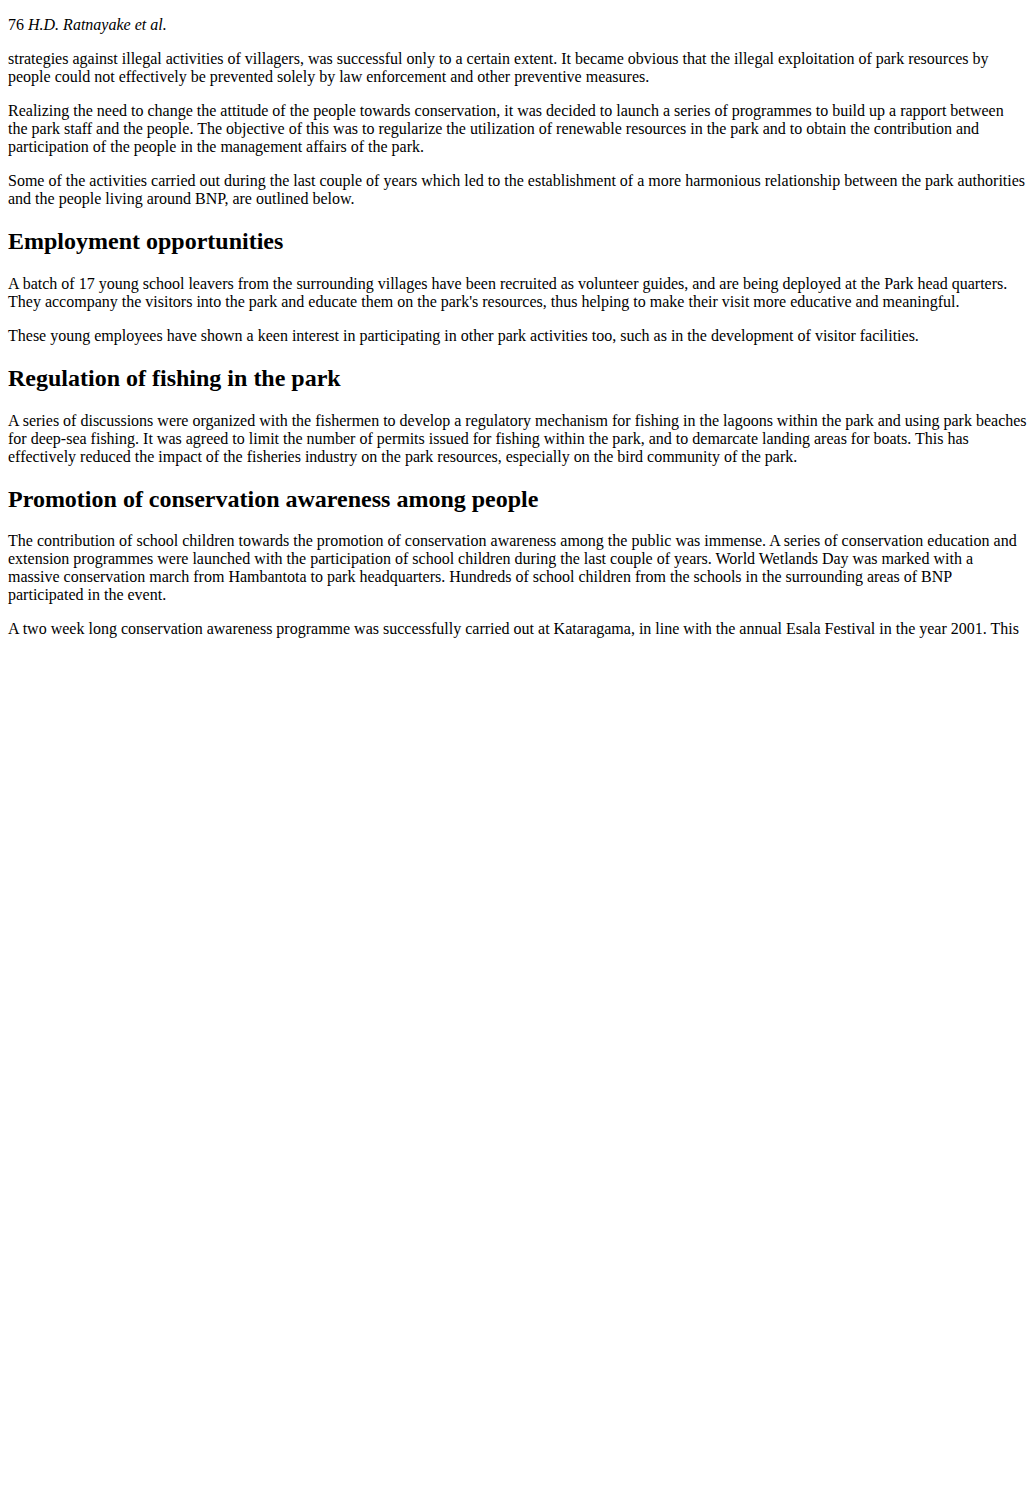76 H.D. Ratnayake et al.
strategies against illegal activities of villagers, was successful only to a certain extent. It became obvious that the illegal exploitation of park resources by people could not effectively be prevented solely by law enforcement and other preventive measures.
Realizing the need to change the attitude of the people towards conservation, it was decided to launch a series of programmes to build up a rapport between the park staff and the people. The objective of this was to regularize the utilization of renewable resources in the park and to obtain the contribution and participation of the people in the management affairs of the park.
Some of the activities carried out during the last couple of years which led to the establishment of a more harmonious relationship between the park authorities and the people living around BNP, are outlined below.
Employment opportunities
A batch of 17 young school leavers from the surrounding villages have been recruited as volunteer guides, and are being deployed at the Park head quarters. They accompany the visitors into the park and educate them on the park's resources, thus helping to make their visit more educative and meaningful.
These young employees have shown a keen interest in participating in other park activities too, such as in the development of visitor facilities.
Regulation of fishing in the park
A series of discussions were organized with the fishermen to develop a regulatory mechanism for fishing in the lagoons within the park and using park beaches for deep-sea fishing. It was agreed to limit the number of permits issued for fishing within the park, and to demarcate landing areas for boats. This has effectively reduced the impact of the fisheries industry on the park resources, especially on the bird community of the park.
Promotion of conservation awareness among people
The contribution of school children towards the promotion of conservation awareness among the public was immense. A series of conservation education and extension programmes were launched with the participation of school children during the last couple of years. World Wetlands Day was marked with a massive conservation march from Hambantota to park headquarters. Hundreds of school children from the schools in the surrounding areas of BNP participated in the event.
A two week long conservation awareness programme was successfully carried out at Kataragama, in line with the annual Esala Festival in the year 2001. This